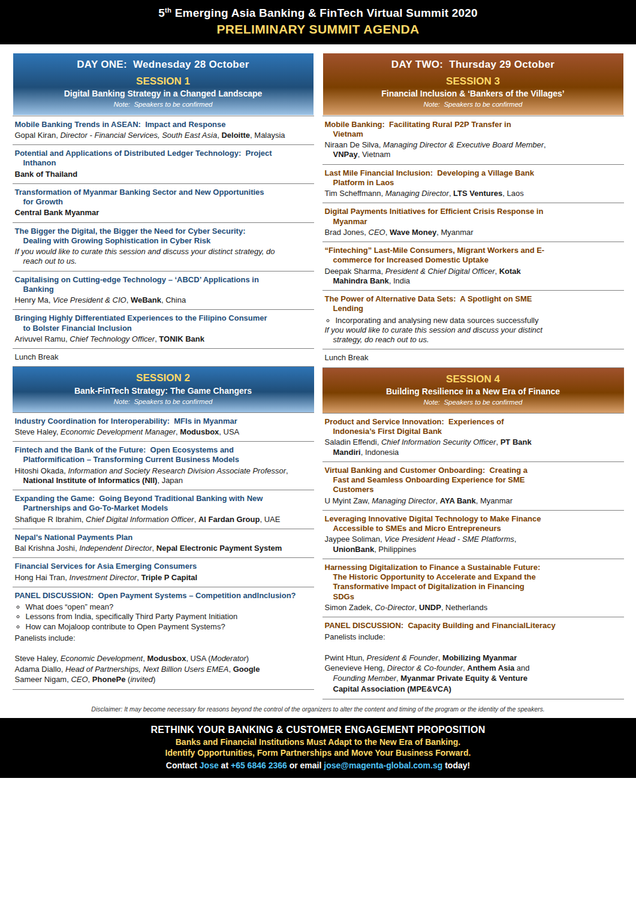5th Emerging Asia Banking & FinTech Virtual Summit 2020
PRELIMINARY SUMMIT AGENDA
DAY ONE: Wednesday 28 October
SESSION 1
Digital Banking Strategy in a Changed Landscape
Note: Speakers to be confirmed
Mobile Banking Trends in ASEAN: Impact and Response Gopal Kiran, Director - Financial Services, South East Asia, Deloitte, Malaysia
Potential and Applications of Distributed Ledger Technology: ProjectInthanon Bank of Thailand
Transformation of Myanmar Banking Sector and New Opportunitiesfor Growth Central Bank Myanmar
The Bigger the Digital, the Bigger the Need for Cyber Security:Dealing with Growing Sophistication in Cyber Risk If you would like to curate this session and discuss your distinct strategy, doreach out to us.
Capitalising on Cutting-edge Technology – ‘ABCD’ Applications inBanking Henry Ma, Vice President & CIO, WeBank, China
Bringing Highly Differentiated Experiences to the Filipino Consumerto Bolster Financial Inclusion Arivuvel Ramu, Chief Technology Officer, TONIK Bank
Lunch Break
SESSION 2
Bank-FinTech Strategy: The Game Changers
Note: Speakers to be confirmed
Industry Coordination for Interoperability: MFIs in Myanmar Steve Haley, Economic Development Manager, Modusbox, USA
Fintech and the Bank of the Future: Open Ecosystems andPlatformification – Transforming Current Business Models Hitoshi Okada, Information and Society Research Division Associate Professor,
National Institute of Informatics (NII), Japan
Expanding the Game: Going Beyond Traditional Banking with NewPartnerships and Go-To-Market Models Shafique R Ibrahim, Chief Digital Information Officer, Al Fardan Group, UAE
Nepal's National Payments Plan Bal Krishna Joshi, Independent Director, Nepal Electronic Payment System
Financial Services for Asia Emerging Consumers Hong Hai Tran, Investment Director, Triple P Capital
PANEL DISCUSSION: Open Payment Systems – Competition andInclusion?
What does “open” mean?
Lessons from India, specifically Third Party Payment Initiation
How can Mojaloop contribute to Open Payment Systems?
Panelists include: Steve Haley, Economic Development, Modusbox, USA (Moderator) Adama Diallo, Head of Partnerships, Next Billion Users EMEA, Google Sameer Nigam, CEO, PhonePe (invited)
DAY TWO: Thursday 29 October
SESSION 3
Financial Inclusion & ‘Bankers of the Villages’
Note: Speakers to be confirmed
Mobile Banking: Facilitating Rural P2P Transfer inVietnam Niraan De Silva, Managing Director & Executive Board Member,
VNPay, Vietnam
Last Mile Financial Inclusion: Developing a Village BankPlatform in Laos Tim Scheffmann, Managing Director, LTS Ventures, Laos
Digital Payments Initiatives for Efficient Crisis Response inMyanmar Brad Jones, CEO, Wave Money, Myanmar
“Finteching” Last-Mile Consumers, Migrant Workers and E-commerce for Increased Domestic Uptake Deepak Sharma, President & Chief Digital Officer, Kotak
Mahindra Bank, India
The Power of Alternative Data Sets: A Spotlight on SMELending
Incorporating and analysing new data sources successfully
If you would like to curate this session and discuss your distinctstrategy, do reach out to us.
Lunch Break
SESSION 4
Building Resilience in a New Era of Finance
Note: Speakers to be confirmed
Product and Service Innovation: Experiences ofIndonesia’s First Digital Bank Saladin Effendi, Chief Information Security Officer, PT Bank
Mandiri, Indonesia
Virtual Banking and Customer Onboarding: Creating aFast and Seamless Onboarding Experience for SME Customers U Myint Zaw, Managing Director, AYA Bank, Myanmar
Leveraging Innovative Digital Technology to Make FinanceAccessible to SMEs and Micro Entrepreneurs Jaypee Soliman, Vice President Head - SME Platforms,
UnionBank, Philippines
Harnessing Digitalization to Finance a Sustainable Future:The Historic Opportunity to Accelerate and Expand the Transformative Impact of Digitalization in Financing SDGs Simon Zadek, Co-Director, UNDP, Netherlands
PANEL DISCUSSION: Capacity Building and FinancialLiteracy
Panelists include: Pwint Htun, President & Founder, Mobilizing Myanmar Genevieve Heng, Director & Co-founder, Anthem Asia and Founding Member, Myanmar Private Equity & Venture Capital Association (MPE&VCA)
Disclaimer: It may become necessary for reasons beyond the control of the organizers to alter the content and timing of the program or the identity of the speakers.
RETHINK YOUR BANKING & CUSTOMER ENGAGEMENT PROPOSITION
Banks and Financial Institutions Must Adapt to the New Era of Banking.
Identify Opportunities, Form Partnerships and Move Your Business Forward.
Contact Jose at +65 6846 2366 or email jose@magenta-global.com.sg today!